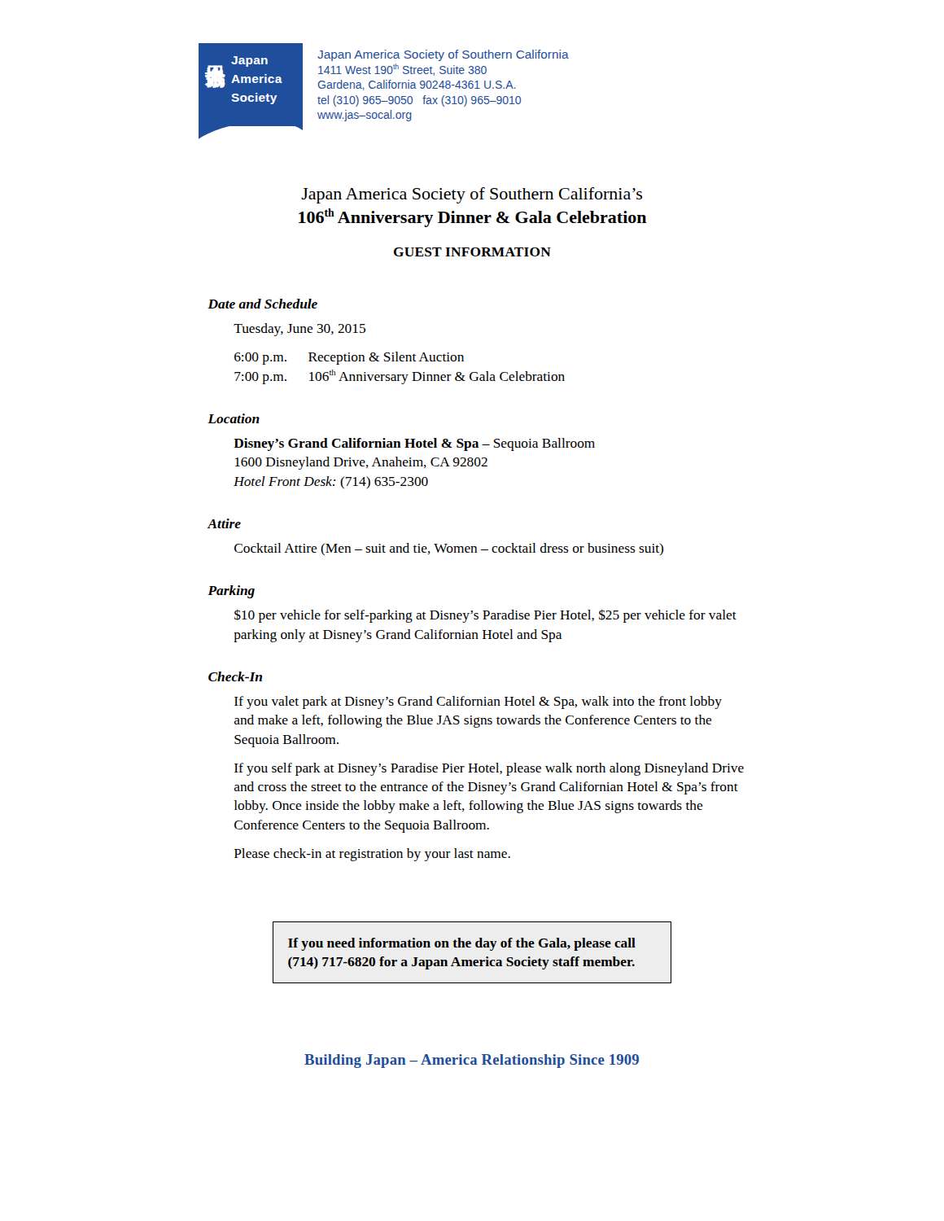日米協会
Japan America Society
Japan America Society of Southern California
1411 West 190th Street, Suite 380
Gardena, California 90248-4361 U.S.A.
tel (310) 965–9050 fax (310) 965–9010
www.jas–socal.org
Japan America Society of Southern California’s
106th Anniversary Dinner & Gala Celebration
GUEST INFORMATION
Date and Schedule
Tuesday, June 30, 2015
6:00 p.m. Reception & Silent Auction 7:00 p.m. 106th Anniversary Dinner & Gala Celebration
Location
Disney’s Grand Californian Hotel & Spa – Sequoia Ballroom
1600 Disneyland Drive, Anaheim, CA 92802
Hotel Front Desk: (714) 635-2300
Attire
Cocktail Attire (Men – suit and tie, Women – cocktail dress or business suit)
Parking
$10 per vehicle for self-parking at Disney’s Paradise Pier Hotel, $25 per vehicle for valet parking only at Disney’s Grand Californian Hotel and Spa
Check-In
If you valet park at Disney’s Grand Californian Hotel & Spa, walk into the front lobby and make a left, following the Blue JAS signs towards the Conference Centers to the Sequoia Ballroom.
If you self park at Disney’s Paradise Pier Hotel, please walk north along Disneyland Drive and cross the street to the entrance of the Disney’s Grand Californian Hotel & Spa’s front lobby. Once inside the lobby make a left, following the Blue JAS signs towards the Conference Centers to the Sequoia Ballroom.
Please check-in at registration by your last name.
If you need information on the day of the Gala, please call (714) 717-6820 for a Japan America Society staff member.
Building Japan – America Relationship Since 1909